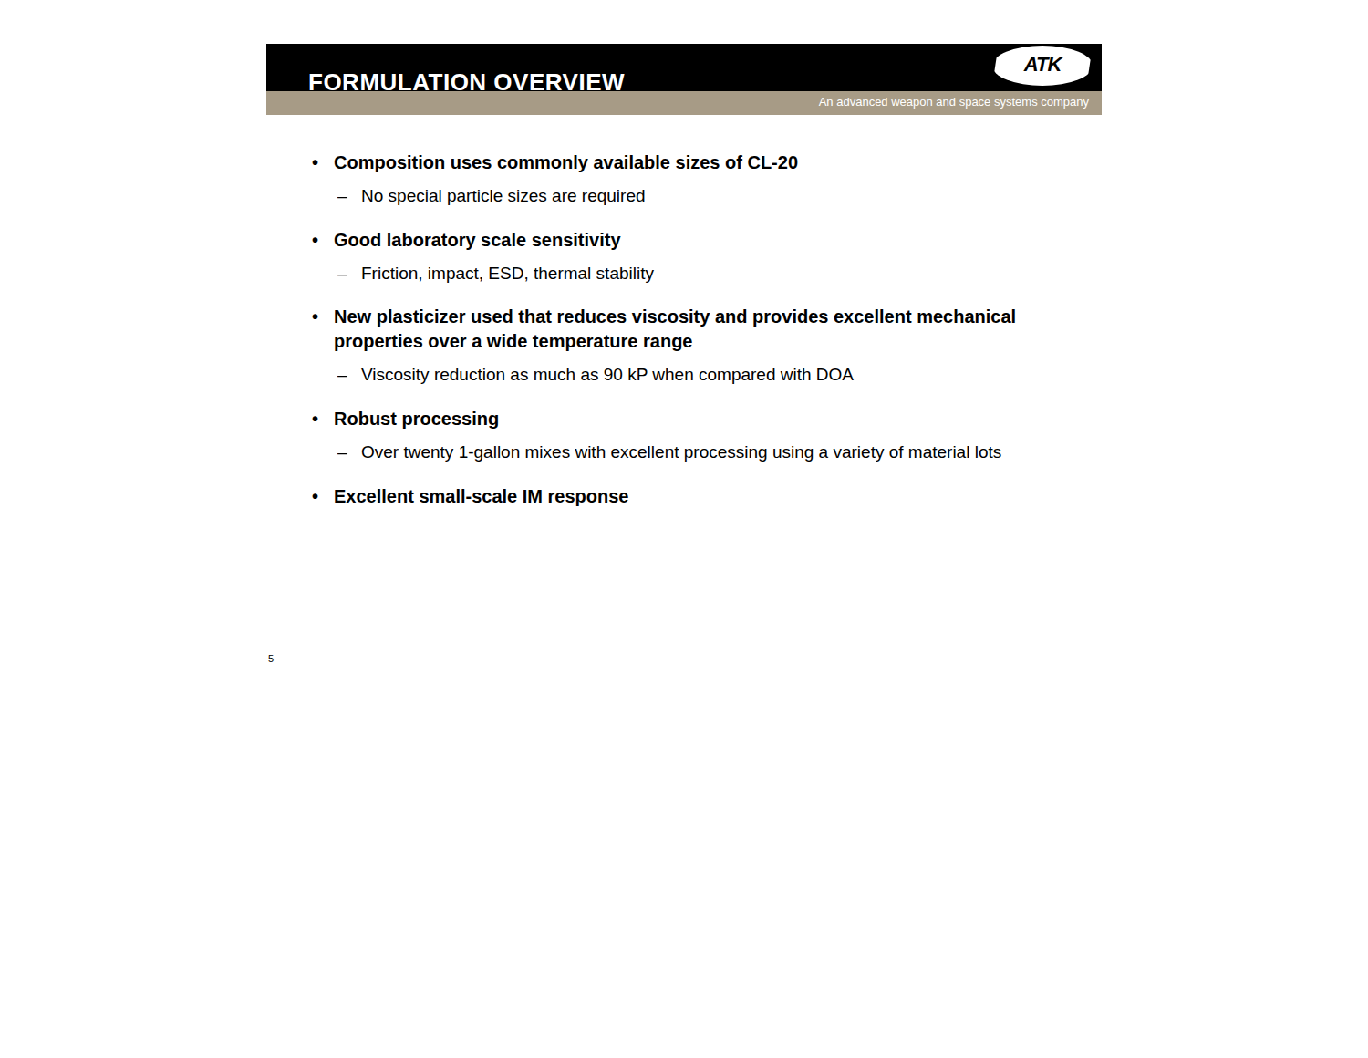FORMULATION OVERVIEW
ATK
An advanced weapon and space systems company
Composition uses commonly available sizes of CL-20
No special particle sizes are required
Good laboratory scale sensitivity
Friction, impact, ESD, thermal stability
New plasticizer used that reduces viscosity and provides excellent mechanical properties over a wide temperature range
Viscosity reduction as much as 90 kP when compared with DOA
Robust processing
Over twenty 1-gallon mixes with excellent processing using a variety of material lots
Excellent small-scale IM response
5